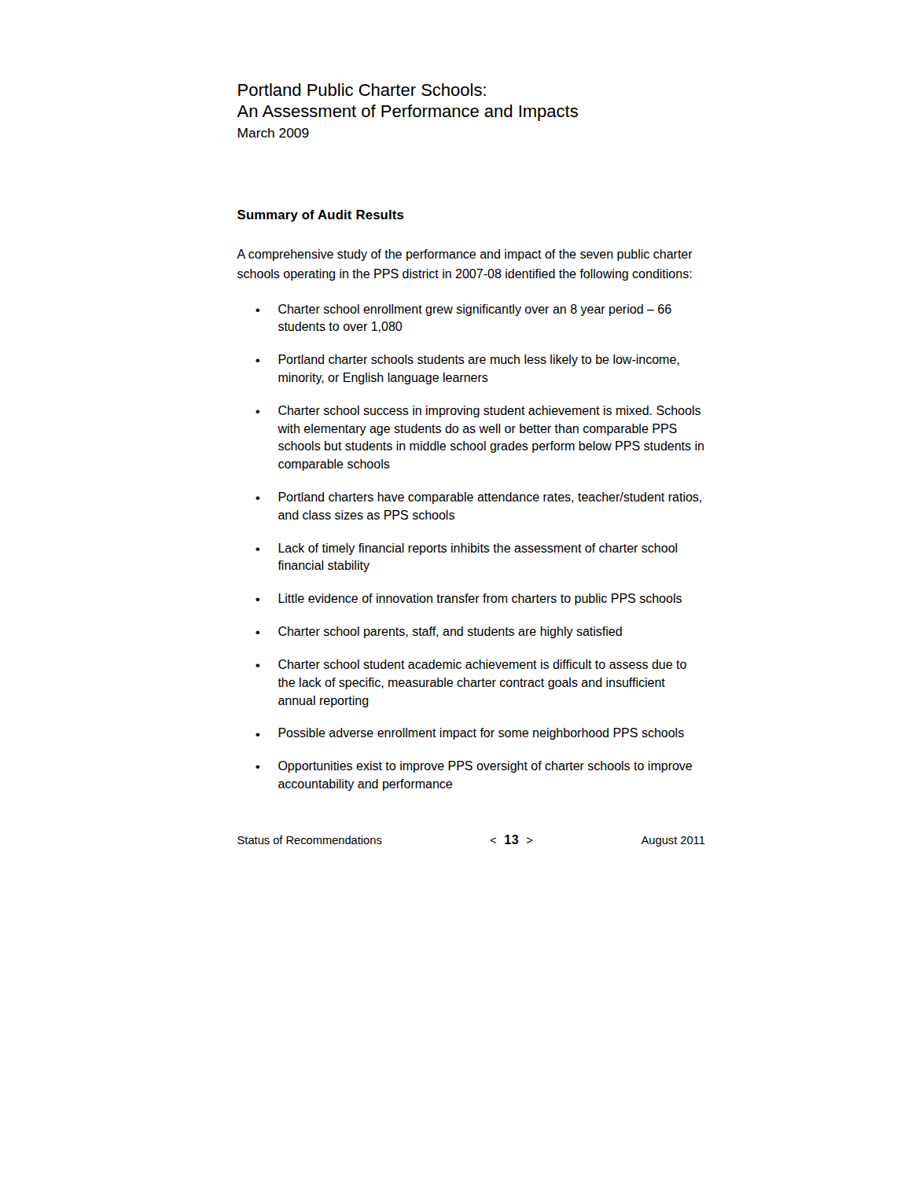Portland Public Charter Schools:
An Assessment of Performance and Impacts
March 2009
Summary of Audit Results
A comprehensive study of the performance and impact of the seven public charter schools operating in the PPS district in 2007-08 identified the following conditions:
Charter school enrollment grew significantly over an 8 year period – 66 students to over 1,080
Portland charter schools students are much less likely to be low-income, minority, or English language learners
Charter school success in improving student achievement is mixed. Schools with elementary age students do as well or better than comparable PPS schools but students in middle school grades perform below PPS students in comparable schools
Portland charters have comparable attendance rates, teacher/student ratios, and class sizes as PPS schools
Lack of timely financial reports inhibits the assessment of charter school financial stability
Little evidence of innovation transfer from charters to public PPS schools
Charter school parents, staff, and students are highly satisfied
Charter school student academic achievement is difficult to assess due to the lack of specific, measurable charter contract goals and insufficient annual reporting
Possible adverse enrollment impact for some neighborhood PPS schools
Opportunities exist to improve PPS oversight of charter schools to improve accountability and performance
Status of Recommendations
< 13 >
August 2011